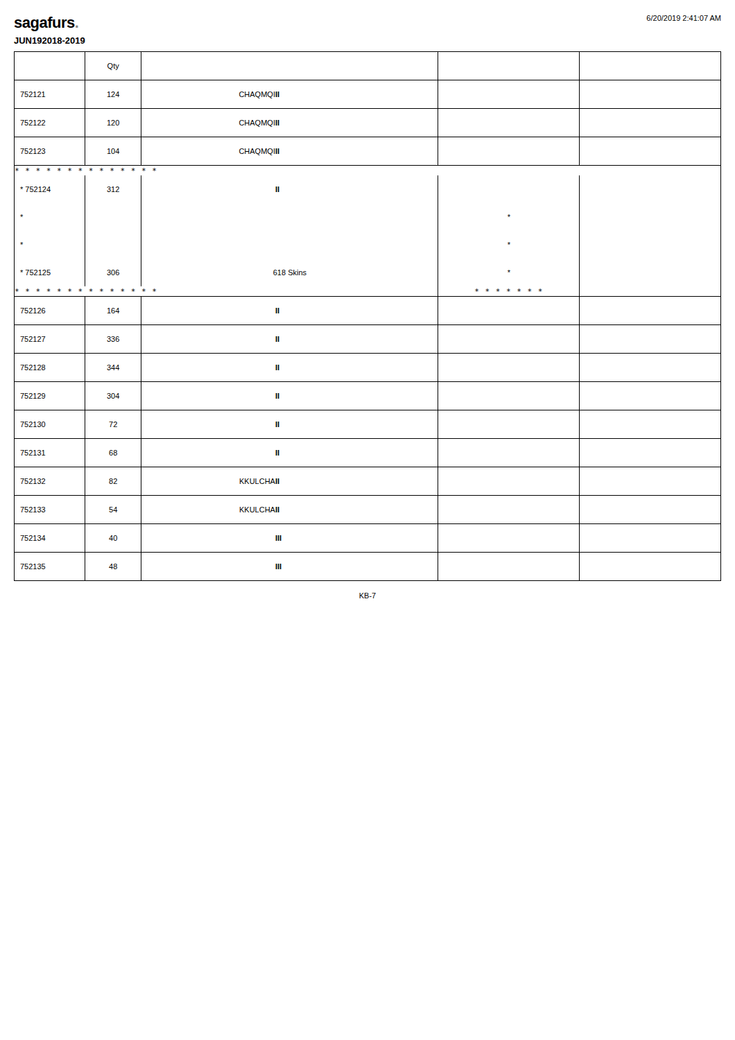sagafurs.
6/20/2019 2:41:07 AM
JUN192018-2019
| | Qty | | | |
| 752121 | 124 | / CHAQMQI / II / | | |
| 752122 | 120 | / CHAQMQI / II / | | |
| 752123 | 104 | / CHAQMQI / II / | | |
| * * * * * * * * * * * * * * |
| * 752124 | 312 | / / II / | | |
| * | | | * | |
| * | | | * | |
| * 752125 | 306 | 618 Skins | * | |
| * * * * * * * * * * * * * * | * * * * * * * | |
| 752126 | 164 | / / II / | | |
| 752127 | 336 | / / II / | | |
| 752128 | 344 | / / II / | | |
| 752129 | 304 | / / II / | | |
| 752130 | 72 | / / II / | | |
| 752131 | 68 | / / II / | | |
| 752132 | 82 | / KKULCHA / II / | | |
| 752133 | 54 | / KKULCHA / II / | | |
| 752134 | 40 | / / III / | | |
| 752135 | 48 | / / III / | | |
KB-7